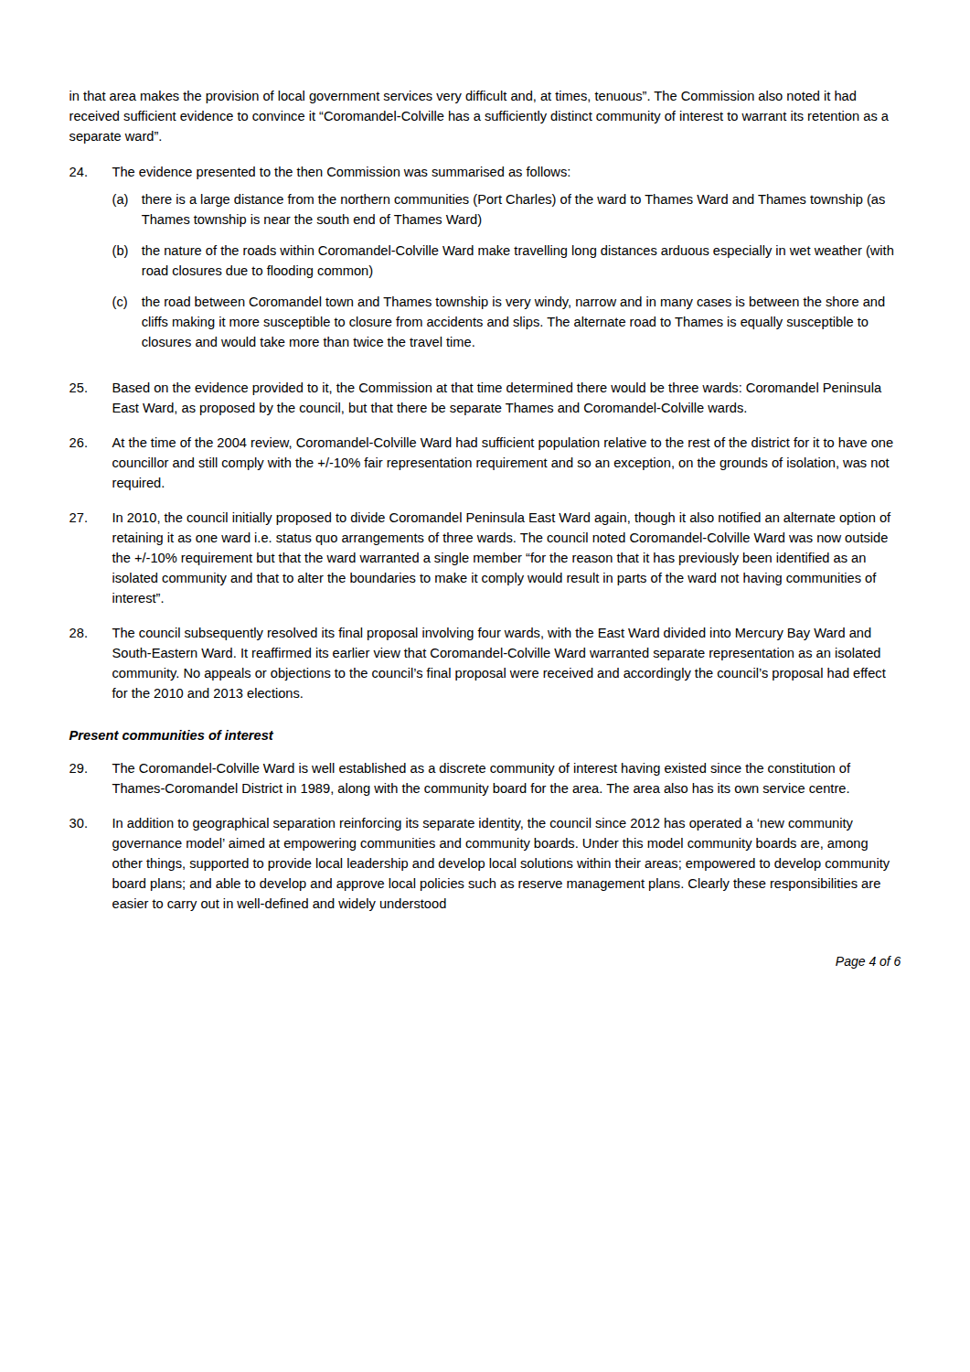in that area makes the provision of local government services very difficult and, at times, tenuous”. The Commission also noted it had received sufficient evidence to convince it “Coromandel-Colville has a sufficiently distinct community of interest to warrant its retention as a separate ward”.
24.
The evidence presented to the then Commission was summarised as follows:
(a) there is a large distance from the northern communities (Port Charles) of the ward to Thames Ward and Thames township (as Thames township is near the south end of Thames Ward)
(b) the nature of the roads within Coromandel-Colville Ward make travelling long distances arduous especially in wet weather (with road closures due to flooding common)
(c) the road between Coromandel town and Thames township is very windy, narrow and in many cases is between the shore and cliffs making it more susceptible to closure from accidents and slips. The alternate road to Thames is equally susceptible to closures and would take more than twice the travel time.
25.
Based on the evidence provided to it, the Commission at that time determined there would be three wards: Coromandel Peninsula East Ward, as proposed by the council, but that there be separate Thames and Coromandel-Colville wards.
26.
At the time of the 2004 review, Coromandel-Colville Ward had sufficient population relative to the rest of the district for it to have one councillor and still comply with the +/-10% fair representation requirement and so an exception, on the grounds of isolation, was not required.
27.
In 2010, the council initially proposed to divide Coromandel Peninsula East Ward again, though it also notified an alternate option of retaining it as one ward i.e. status quo arrangements of three wards. The council noted Coromandel-Colville Ward was now outside the +/-10% requirement but that the ward warranted a single member “for the reason that it has previously been identified as an isolated community and that to alter the boundaries to make it comply would result in parts of the ward not having communities of interest”.
28.
The council subsequently resolved its final proposal involving four wards, with the East Ward divided into Mercury Bay Ward and South-Eastern Ward. It reaffirmed its earlier view that Coromandel-Colville Ward warranted separate representation as an isolated community. No appeals or objections to the council’s final proposal were received and accordingly the council’s proposal had effect for the 2010 and 2013 elections.
Present communities of interest
29.
The Coromandel-Colville Ward is well established as a discrete community of interest having existed since the constitution of Thames-Coromandel District in 1989, along with the community board for the area. The area also has its own service centre.
30.
In addition to geographical separation reinforcing its separate identity, the council since 2012 has operated a ‘new community governance model’ aimed at empowering communities and community boards. Under this model community boards are, among other things, supported to provide local leadership and develop local solutions within their areas; empowered to develop community board plans; and able to develop and approve local policies such as reserve management plans. Clearly these responsibilities are easier to carry out in well-defined and widely understood
Page 4 of 6